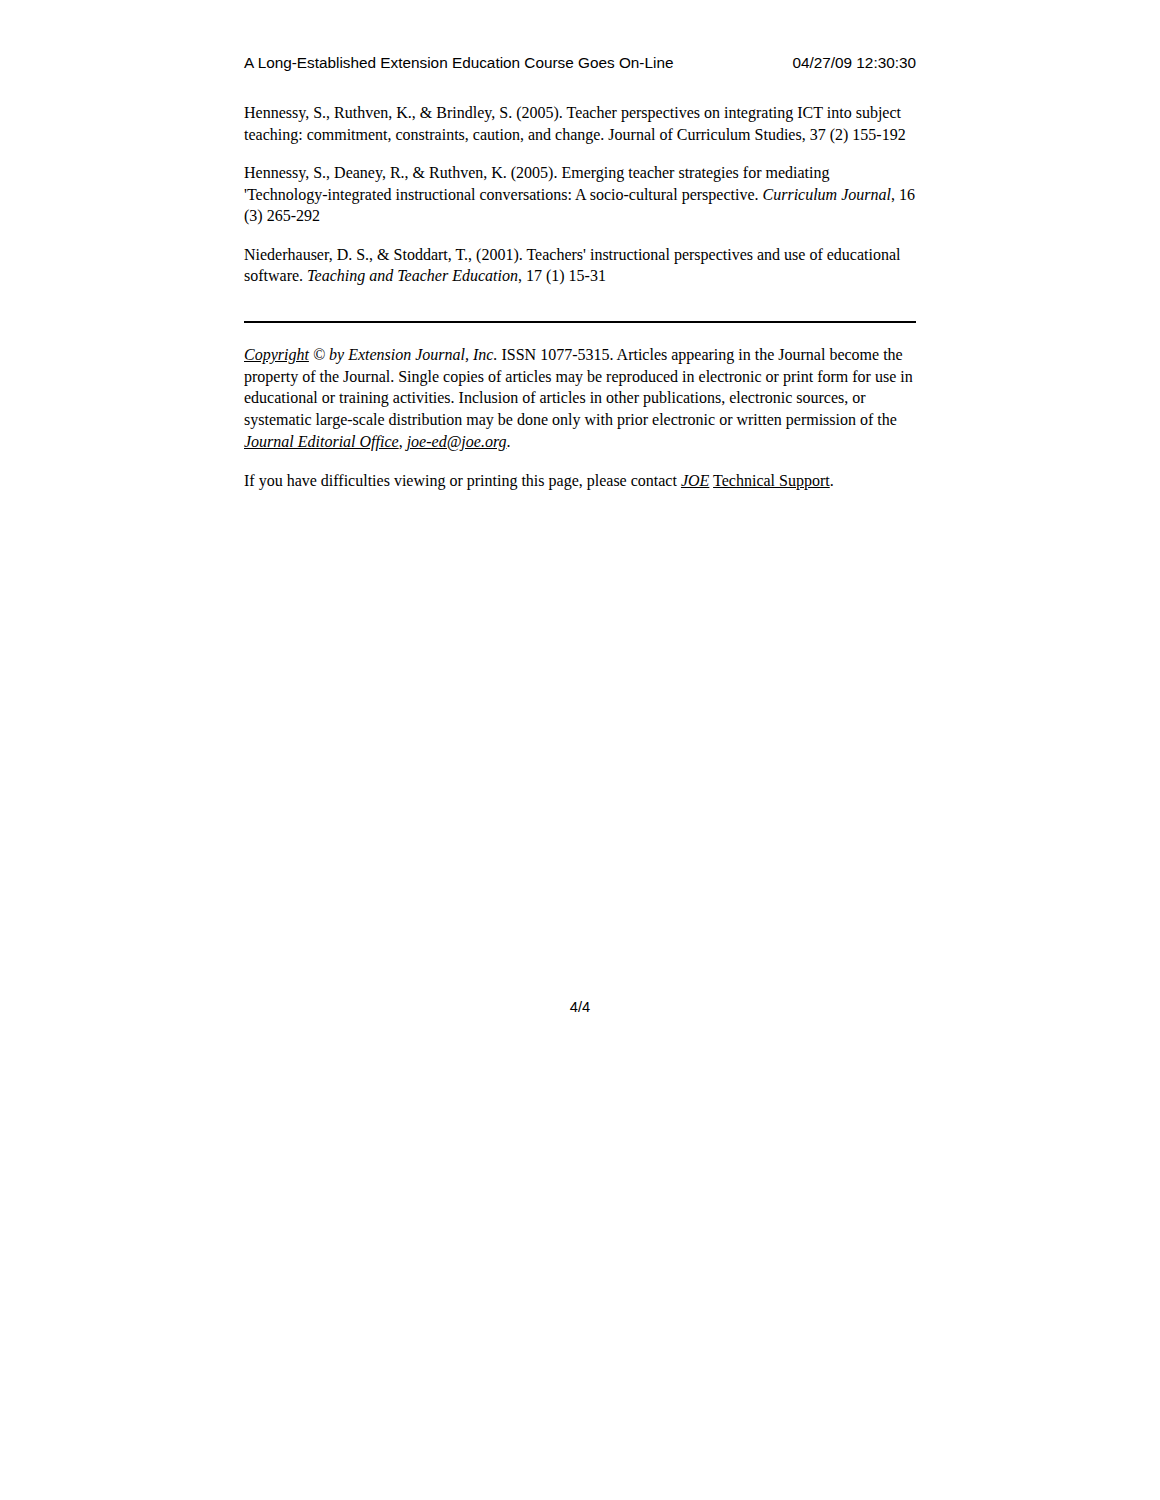A Long-Established Extension Education Course Goes On-Line 04/27/09 12:30:30
Hennessy, S., Ruthven, K., & Brindley, S. (2005). Teacher perspectives on integrating ICT into subject teaching: commitment, constraints, caution, and change. Journal of Curriculum Studies, 37 (2) 155-192
Hennessy, S., Deaney, R., & Ruthven, K. (2005). Emerging teacher strategies for mediating 'Technology-integrated instructional conversations: A socio-cultural perspective. Curriculum Journal, 16 (3) 265-292
Niederhauser, D. S., & Stoddart, T., (2001). Teachers' instructional perspectives and use of educational software. Teaching and Teacher Education, 17 (1) 15-31
Copyright © by Extension Journal, Inc. ISSN 1077-5315. Articles appearing in the Journal become the property of the Journal. Single copies of articles may be reproduced in electronic or print form for use in educational or training activities. Inclusion of articles in other publications, electronic sources, or systematic large-scale distribution may be done only with prior electronic or written permission of the Journal Editorial Office, joe-ed@joe.org.
If you have difficulties viewing or printing this page, please contact JOE Technical Support.
4/4